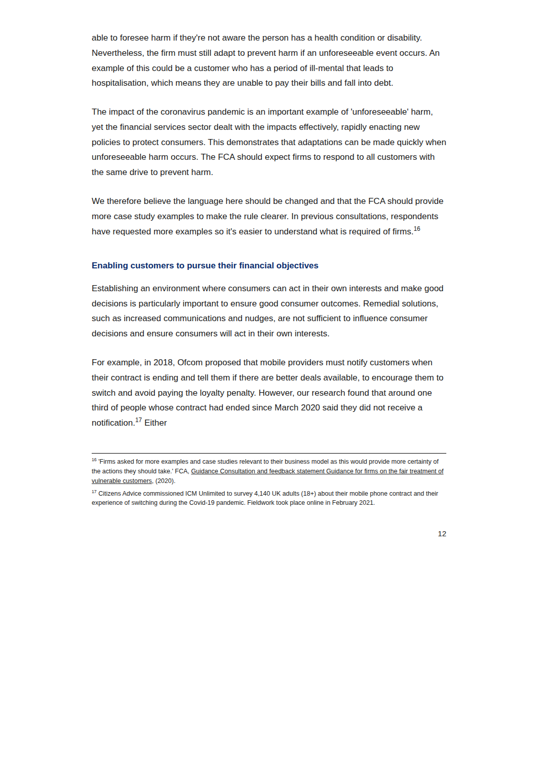able to foresee harm if they're not aware the person has a health condition or disability. Nevertheless, the firm must still adapt to prevent harm if an unforeseeable event occurs. An example of this could be a customer who has a period of ill-mental that leads to hospitalisation, which means they are unable to pay their bills and fall into debt.
The impact of the coronavirus pandemic is an important example of 'unforeseeable' harm, yet the financial services sector dealt with the impacts effectively, rapidly enacting new policies to protect consumers. This demonstrates that adaptations can be made quickly when unforeseeable harm occurs. The FCA should expect firms to respond to all customers with the same drive to prevent harm.
We therefore believe the language here should be changed and that the FCA should provide more case study examples to make the rule clearer. In previous consultations, respondents have requested more examples so it's easier to understand what is required of firms.16
Enabling customers to pursue their financial objectives
Establishing an environment where consumers can act in their own interests and make good decisions is particularly important to ensure good consumer outcomes. Remedial solutions, such as increased communications and nudges, are not sufficient to influence consumer decisions and ensure consumers will act in their own interests.
For example, in 2018, Ofcom proposed that mobile providers must notify customers when their contract is ending and tell them if there are better deals available, to encourage them to switch and avoid paying the loyalty penalty. However, our research found that around one third of people whose contract had ended since March 2020 said they did not receive a notification.17 Either
16 'Firms asked for more examples and case studies relevant to their business model as this would provide more certainty of the actions they should take.' FCA, Guidance Consultation and feedback statement Guidance for firms on the fair treatment of vulnerable customers, (2020).
17 Citizens Advice commissioned ICM Unlimited to survey 4,140 UK adults (18+) about their mobile phone contract and their experience of switching during the Covid-19 pandemic. Fieldwork took place online in February 2021.
12